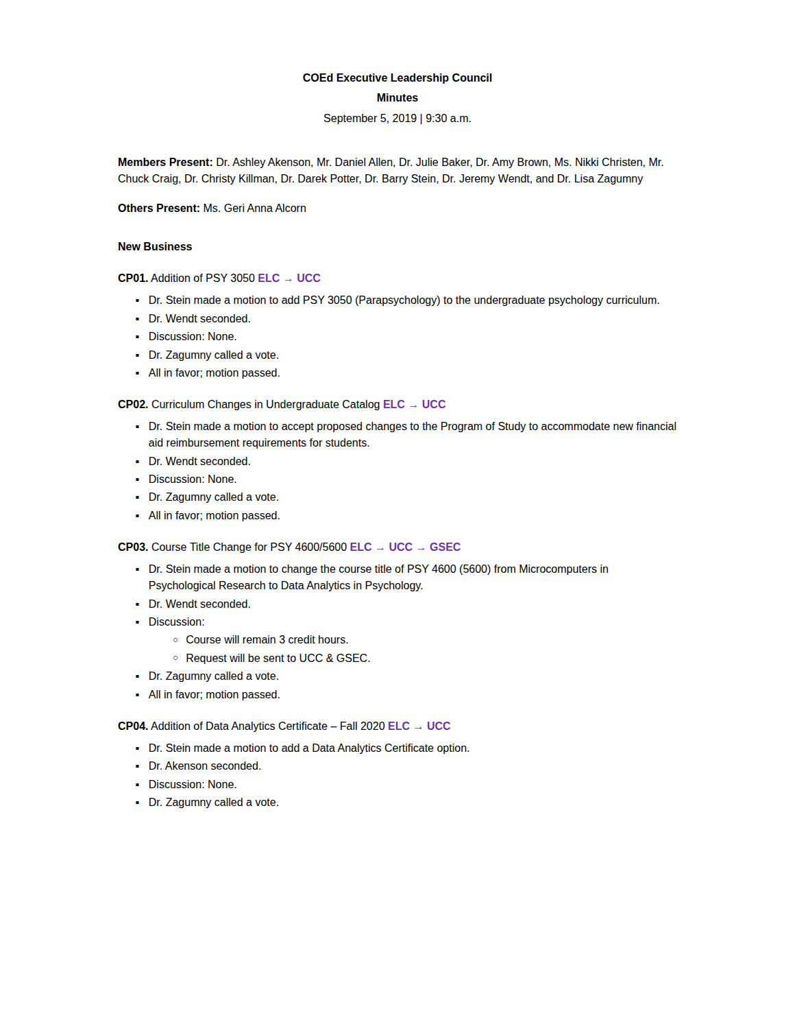COEd Executive Leadership Council
Minutes
September 5, 2019 | 9:30 a.m.
Members Present: Dr. Ashley Akenson, Mr. Daniel Allen, Dr. Julie Baker, Dr. Amy Brown, Ms. Nikki Christen, Mr. Chuck Craig, Dr. Christy Killman, Dr. Darek Potter, Dr. Barry Stein, Dr. Jeremy Wendt, and Dr. Lisa Zagumny
Others Present: Ms. Geri Anna Alcorn
New Business
CP01. Addition of PSY 3050 ELC → UCC
Dr. Stein made a motion to add PSY 3050 (Parapsychology) to the undergraduate psychology curriculum.
Dr. Wendt seconded.
Discussion: None.
Dr. Zagumny called a vote.
All in favor; motion passed.
CP02. Curriculum Changes in Undergraduate Catalog ELC → UCC
Dr. Stein made a motion to accept proposed changes to the Program of Study to accommodate new financial aid reimbursement requirements for students.
Dr. Wendt seconded.
Discussion: None.
Dr. Zagumny called a vote.
All in favor; motion passed.
CP03. Course Title Change for PSY 4600/5600 ELC → UCC → GSEC
Dr. Stein made a motion to change the course title of PSY 4600 (5600) from Microcomputers in Psychological Research to Data Analytics in Psychology.
Dr. Wendt seconded.
Discussion:
Course will remain 3 credit hours.
Request will be sent to UCC & GSEC.
Dr. Zagumny called a vote.
All in favor; motion passed.
CP04. Addition of Data Analytics Certificate – Fall 2020 ELC → UCC
Dr. Stein made a motion to add a Data Analytics Certificate option.
Dr. Akenson seconded.
Discussion: None.
Dr. Zagumny called a vote.